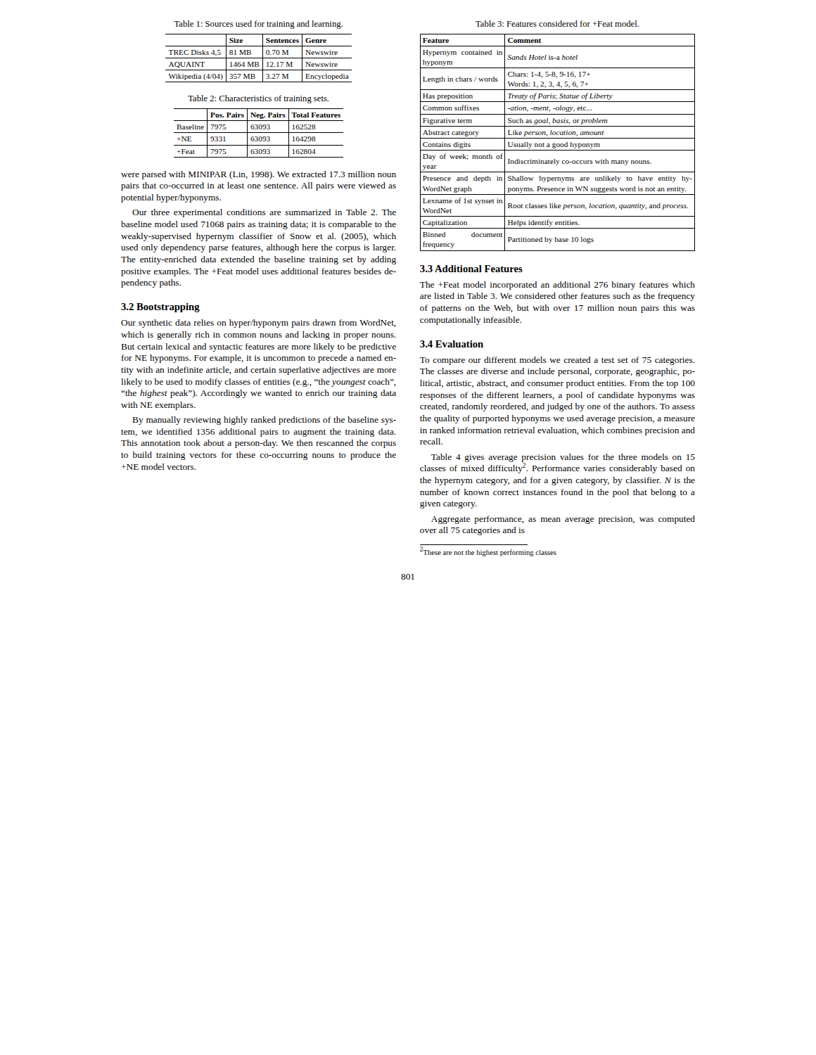Table 1: Sources used for training and learning.
| | Size | Sentences | Genre |
| --- | --- | --- | --- |
| TREC Disks 4,5 | 81 MB | 0.70 M | Newswire |
| AQUAINT | 1464 MB | 12.17 M | Newswire |
| Wikipedia (4/04) | 357 MB | 3.27 M | Encyclopedia |
Table 2: Characteristics of training sets.
| | Pos. Pairs | Neg. Pairs | Total Features |
| --- | --- | --- | --- |
| Baseline | 7975 | 63093 | 162528 |
| +NE | 9331 | 63093 | 164298 |
| +Feat | 7975 | 63093 | 162804 |
were parsed with MINIPAR (Lin, 1998). We extracted 17.3 million noun pairs that co-occurred in at least one sentence. All pairs were viewed as potential hyper/hyponyms.
Our three experimental conditions are summarized in Table 2. The baseline model used 71068 pairs as training data; it is comparable to the weakly-supervised hypernym classifier of Snow et al. (2005), which used only dependency parse features, although here the corpus is larger. The entity-enriched data extended the baseline training set by adding positive examples. The +Feat model uses additional features besides dependency paths.
3.2 Bootstrapping
Our synthetic data relies on hyper/hyponym pairs drawn from WordNet, which is generally rich in common nouns and lacking in proper nouns. But certain lexical and syntactic features are more likely to be predictive for NE hyponyms. For example, it is uncommon to precede a named entity with an indefinite article, and certain superlative adjectives are more likely to be used to modify classes of entities (e.g., “the youngest coach”, “the highest peak”). Accordingly we wanted to enrich our training data with NE exemplars.
By manually reviewing highly ranked predictions of the baseline system, we identified 1356 additional pairs to augment the training data. This annotation took about a person-day. We then rescanned the corpus to build training vectors for these co-occurring nouns to produce the +NE model vectors.
Table 3: Features considered for +Feat model.
| Feature | Comment |
| --- | --- |
| Hypernym contained in hyponym | Sands Hotel is-a hotel |
| Length in chars / words | Chars: 1-4, 5-8, 9-16, 17+ Words: 1, 2, 3, 4, 5, 6, 7+ |
| Has preposition | Treaty of Paris ; Statue of Liberty |
| Common suffixes | -ation , -ment , -ology , etc... |
| Figurative term | Such as goal , basis , or problem |
| Abstract category | Like person , location , amount |
| Contains digits | Usually not a good hyponym |
| Day of week; month of year | Indiscriminately co-occurs with many nouns. |
| Presence and depth in WordNet graph | Shallow hypernyms are unlikely to have entity hyponyms. Presence in WN suggests word is not an entity. |
| Lexname of 1st synset in WordNet | Root classes like person , location , quantity , and process . |
| Capitalization | Helps identify entities. |
| Binned document frequency | Partitioned by base 10 logs |
3.3 Additional Features
The +Feat model incorporated an additional 276 binary features which are listed in Table 3. We considered other features such as the frequency of patterns on the Web, but with over 17 million noun pairs this was computationally infeasible.
3.4 Evaluation
To compare our different models we created a test set of 75 categories. The classes are diverse and include personal, corporate, geographic, political, artistic, abstract, and consumer product entities. From the top 100 responses of the different learners, a pool of candidate hyponyms was created, randomly reordered, and judged by one of the authors. To assess the quality of purported hyponyms we used average precision, a measure in ranked information retrieval evaluation, which combines precision and recall.
Table 4 gives average precision values for the three models on 15 classes of mixed difficulty2. Performance varies considerably based on the hypernym category, and for a given category, by classifier. N is the number of known correct instances found in the pool that belong to a given category.
Aggregate performance, as mean average precision, was computed over all 75 categories and is
2These are not the highest performing classes
801